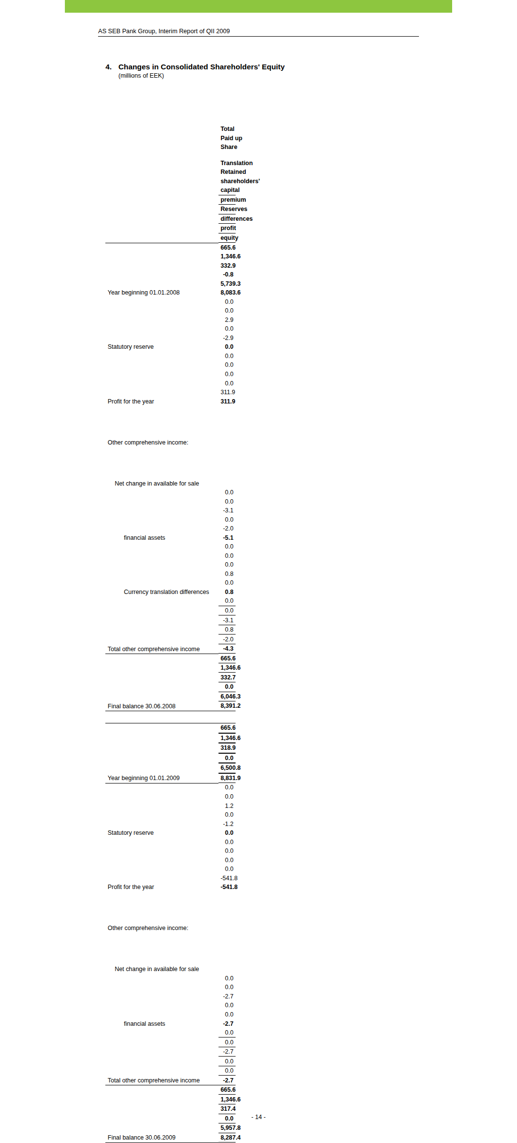AS SEB Pank Group, Interim Report of QII 2009
4. Changes in Consolidated Shareholders' Equity
(millions of EEK)
| | | | | | | Total |
| --- | --- | --- | --- | --- | --- | --- |
| | Paid up | Share | | Translation | Retained | shareholders' |
| | capital | premium | Reserves | differences | profit | equity |
| Year beginning 01.01.2008 | 665.6 | 1,346.6 | 332.9 | -0.8 | 5,739.3 | 8,083.6 |
| Statutory reserve | 0.0 | 0.0 | 2.9 | 0.0 | -2.9 | 0.0 |
| Profit for the year | 0.0 | 0.0 | 0.0 | 0.0 | 311.9 | 311.9 |
| Other comprehensive income: | | | | | | |
| Net change in available for sale | | | | | | |
| financial assets | 0.0 | 0.0 | -3.1 | 0.0 | -2.0 | -5.1 |
| Currency translation differences | 0.0 | 0.0 | 0.0 | 0.8 | 0.0 | 0.8 |
| Total other comprehensive income | 0.0 | 0.0 | -3.1 | 0.8 | -2.0 | -4.3 |
| Final balance 30.06.2008 | 665.6 | 1,346.6 | 332.7 | 0.0 | 6,046.3 | 8,391.2 |
| Year beginning 01.01.2009 | 665.6 | 1,346.6 | 318.9 | 0.0 | 6,500.8 | 8,831.9 |
| Statutory reserve | 0.0 | 0.0 | 1.2 | 0.0 | -1.2 | 0.0 |
| Profit for the year | 0.0 | 0.0 | 0.0 | 0.0 | -541.8 | -541.8 |
| Other comprehensive income: | | | | | | |
| Net change in available for sale | | | | | | |
| financial assets | 0.0 | 0.0 | -2.7 | 0.0 | 0.0 | -2.7 |
| Total other comprehensive income | 0.0 | 0.0 | -2.7 | 0.0 | 0.0 | -2.7 |
| Final balance 30.06.2009 | 665.6 | 1,346.6 | 317.4 | 0.0 | 5,957.8 | 8,287.4 |
- 14 -